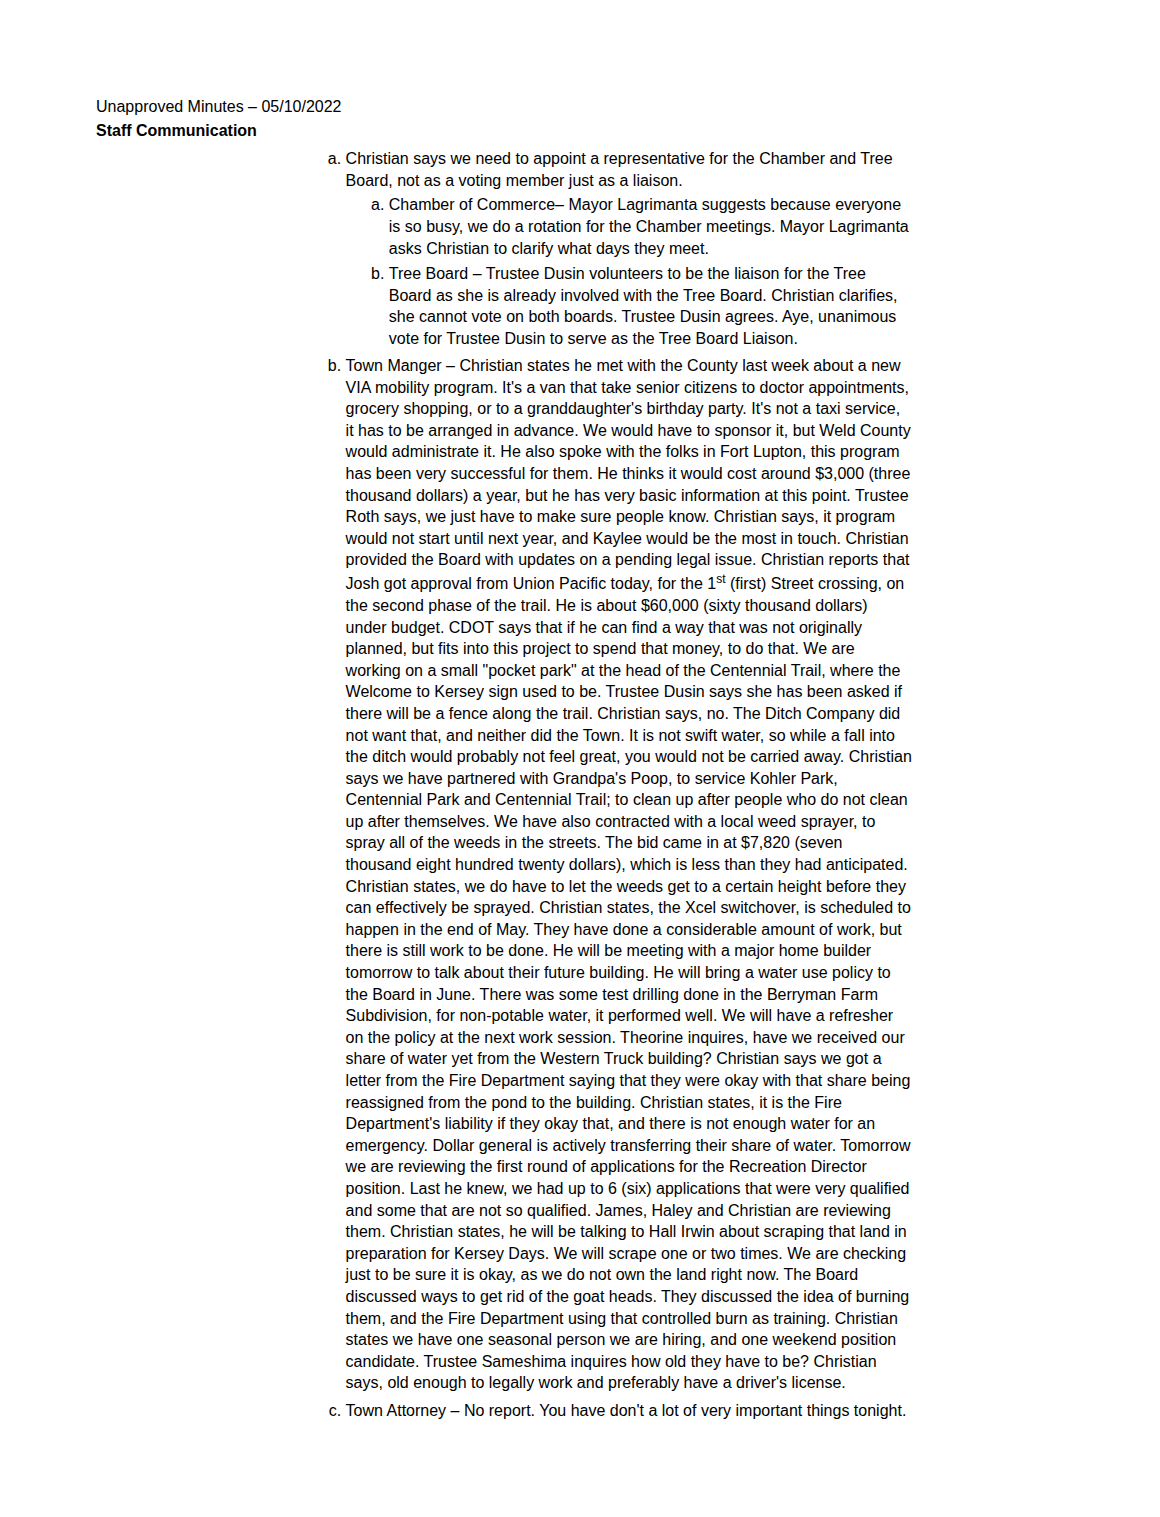Unapproved Minutes – 05/10/2022
Staff Communication
Christian says we need to appoint a representative for the Chamber and Tree Board, not as a voting member just as a liaison.
Chamber of Commerce– Mayor Lagrimanta suggests because everyone is so busy, we do a rotation for the Chamber meetings. Mayor Lagrimanta asks Christian to clarify what days they meet.
Tree Board – Trustee Dusin volunteers to be the liaison for the Tree Board as she is already involved with the Tree Board. Christian clarifies, she cannot vote on both boards. Trustee Dusin agrees. Aye, unanimous vote for Trustee Dusin to serve as the Tree Board Liaison.
Town Manger – Christian states he met with the County last week about a new VIA mobility program. It's a van that take senior citizens to doctor appointments, grocery shopping, or to a granddaughter's birthday party. It's not a taxi service, it has to be arranged in advance. We would have to sponsor it, but Weld County would administrate it. He also spoke with the folks in Fort Lupton, this program has been very successful for them. He thinks it would cost around $3,000 (three thousand dollars) a year, but he has very basic information at this point. Trustee Roth says, we just have to make sure people know. Christian says, it program would not start until next year, and Kaylee would be the most in touch. Christian provided the Board with updates on a pending legal issue. Christian reports that Josh got approval from Union Pacific today, for the 1st (first) Street crossing, on the second phase of the trail. He is about $60,000 (sixty thousand dollars) under budget. CDOT says that if he can find a way that was not originally planned, but fits into this project to spend that money, to do that. We are working on a small "pocket park" at the head of the Centennial Trail, where the Welcome to Kersey sign used to be. Trustee Dusin says she has been asked if there will be a fence along the trail. Christian says, no. The Ditch Company did not want that, and neither did the Town. It is not swift water, so while a fall into the ditch would probably not feel great, you would not be carried away. Christian says we have partnered with Grandpa's Poop, to service Kohler Park, Centennial Park and Centennial Trail; to clean up after people who do not clean up after themselves. We have also contracted with a local weed sprayer, to spray all of the weeds in the streets. The bid came in at $7,820 (seven thousand eight hundred twenty dollars), which is less than they had anticipated. Christian states, we do have to let the weeds get to a certain height before they can effectively be sprayed. Christian states, the Xcel switchover, is scheduled to happen in the end of May. They have done a considerable amount of work, but there is still work to be done. He will be meeting with a major home builder tomorrow to talk about their future building. He will bring a water use policy to the Board in June. There was some test drilling done in the Berryman Farm Subdivision, for non-potable water, it performed well. We will have a refresher on the policy at the next work session. Theorine inquires, have we received our share of water yet from the Western Truck building? Christian says we got a letter from the Fire Department saying that they were okay with that share being reassigned from the pond to the building. Christian states, it is the Fire Department's liability if they okay that, and there is not enough water for an emergency. Dollar general is actively transferring their share of water. Tomorrow we are reviewing the first round of applications for the Recreation Director position. Last he knew, we had up to 6 (six) applications that were very qualified and some that are not so qualified. James, Haley and Christian are reviewing them. Christian states, he will be talking to Hall Irwin about scraping that land in preparation for Kersey Days. We will scrape one or two times. We are checking just to be sure it is okay, as we do not own the land right now. The Board discussed ways to get rid of the goat heads. They discussed the idea of burning them, and the Fire Department using that controlled burn as training. Christian states we have one seasonal person we are hiring, and one weekend position candidate. Trustee Sameshima inquires how old they have to be? Christian says, old enough to legally work and preferably have a driver's license.
Town Attorney – No report. You have don't a lot of very important things tonight.